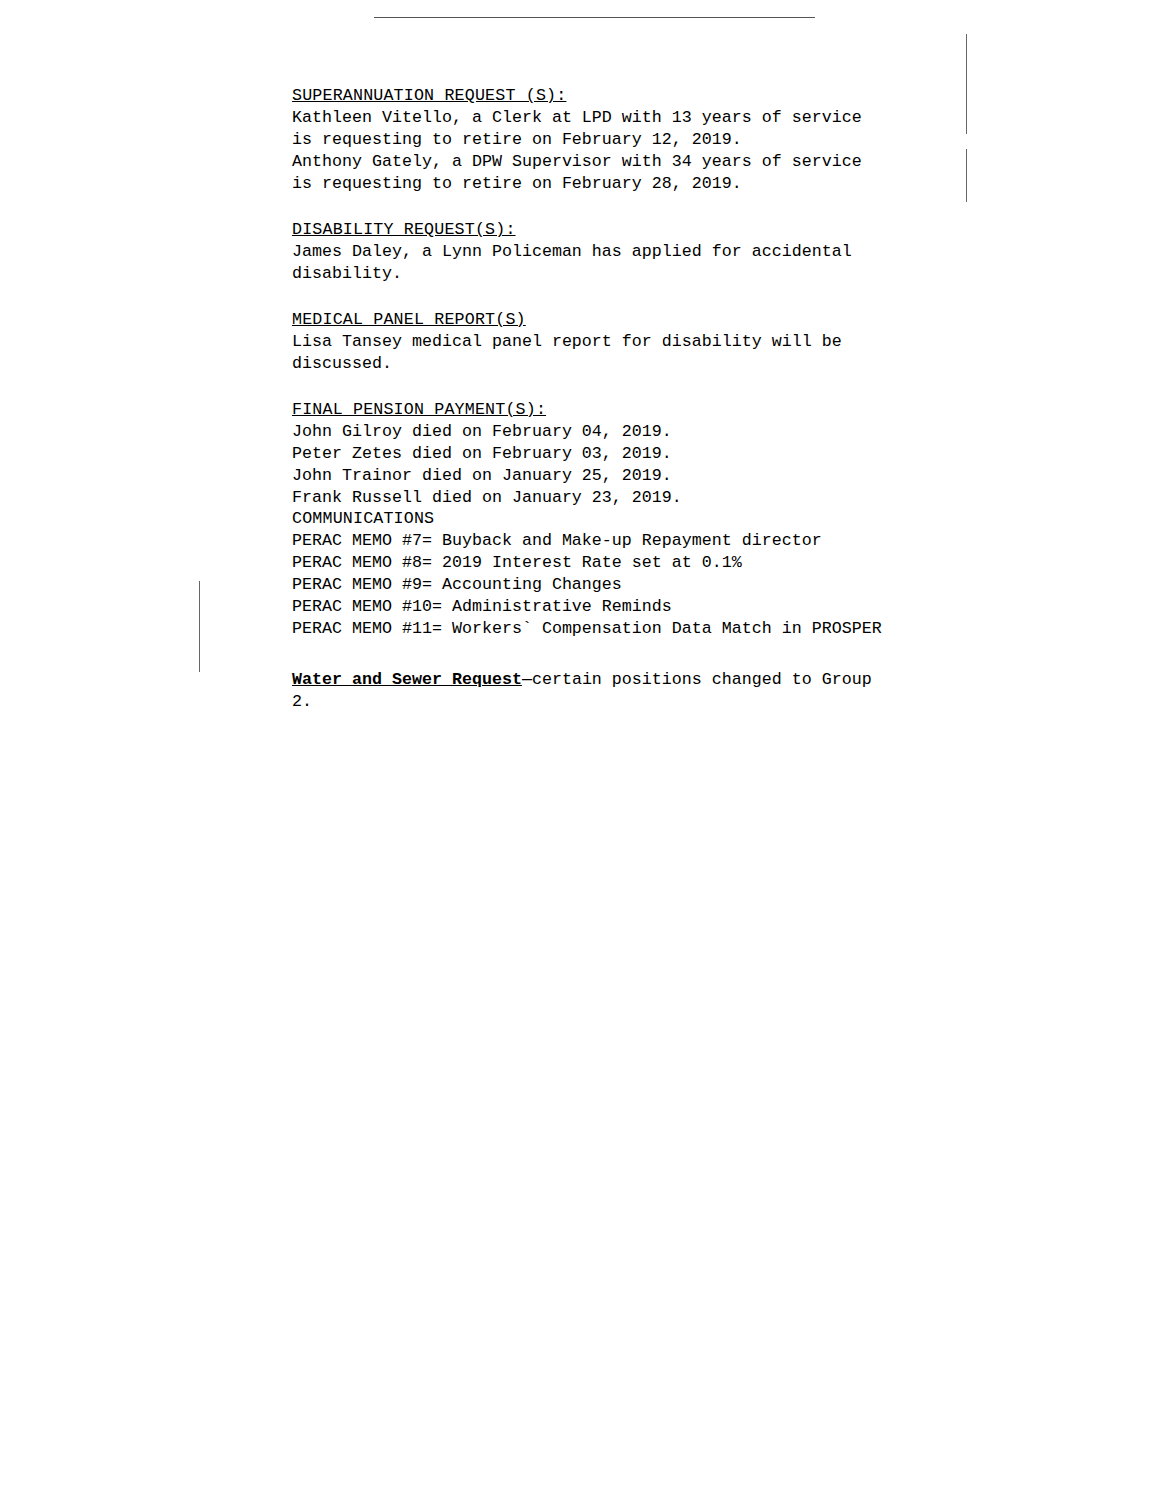SUPERANNUATION REQUEST (S):
Kathleen Vitello, a Clerk at LPD with 13 years of service is requesting to retire on February 12, 2019.
Anthony Gately, a DPW Supervisor with 34 years of service is requesting to retire on February 28, 2019.
DISABILITY REQUEST(S):
James Daley, a Lynn Policeman has applied for accidental disability.
MEDICAL PANEL REPORT(S)
Lisa Tansey medical panel report for disability will be discussed.
FINAL PENSION PAYMENT(S):
John Gilroy died on February 04, 2019.
Peter Zetes died on February 03, 2019.
John Trainor died on January 25, 2019.
Frank Russell died on January 23, 2019.
COMMUNICATIONS
PERAC MEMO #7= Buyback and Make-up Repayment director
PERAC MEMO #8= 2019 Interest Rate set at 0.1%
PERAC MEMO #9= Accounting Changes
PERAC MEMO #10= Administrative Reminds
PERAC MEMO #11= Workers` Compensation Data Match in PROSPER
Water and Sewer Request—certain positions changed to Group 2.